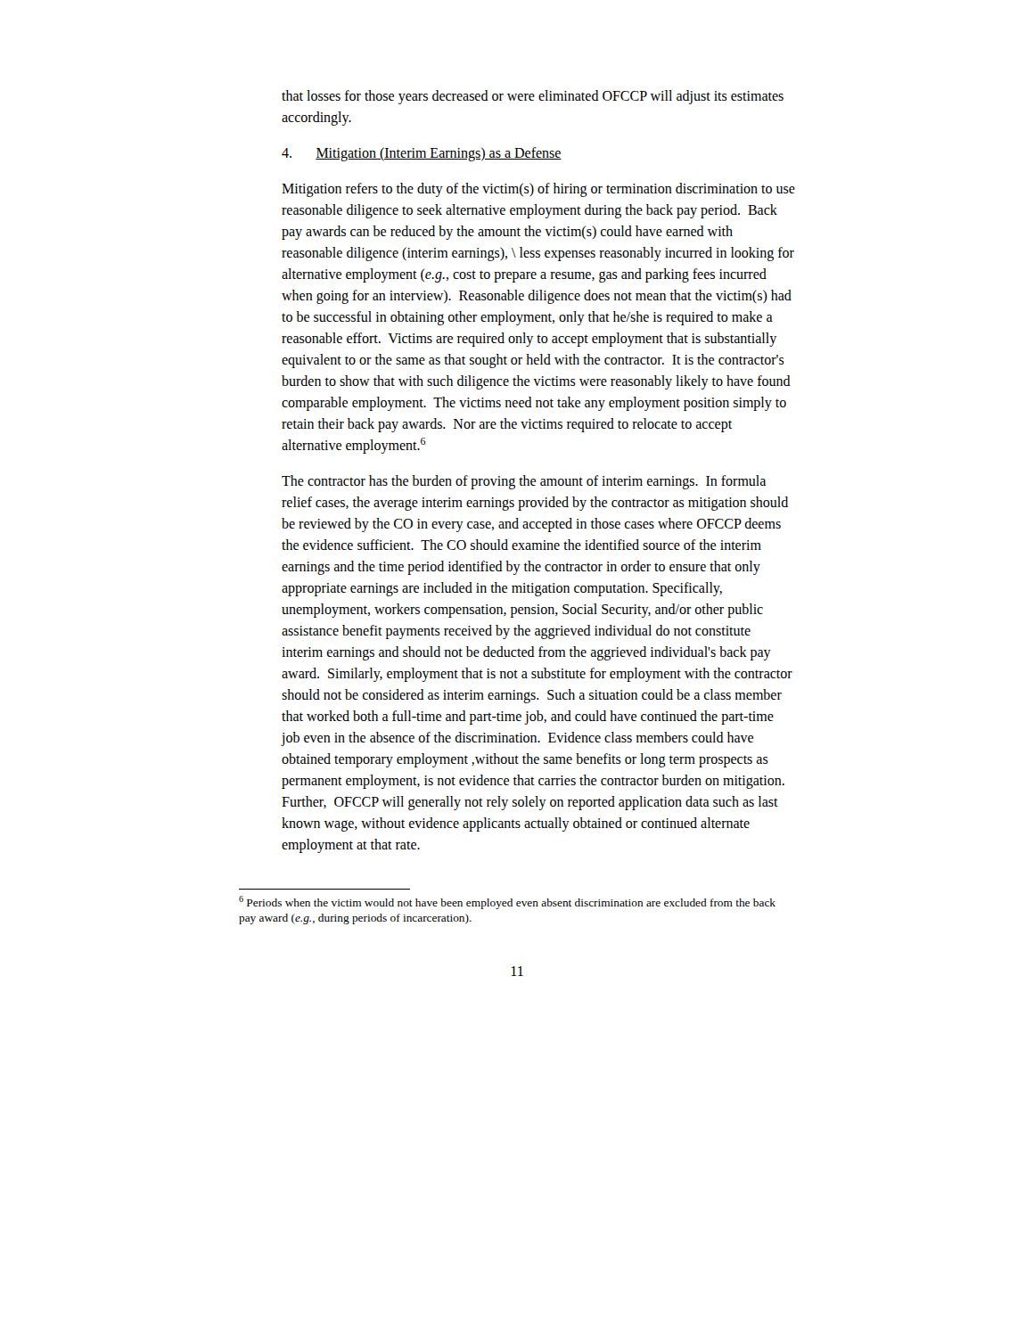that losses for those years decreased or were eliminated OFCCP will adjust its estimates accordingly.
4. Mitigation (Interim Earnings) as a Defense
Mitigation refers to the duty of the victim(s) of hiring or termination discrimination to use reasonable diligence to seek alternative employment during the back pay period. Back pay awards can be reduced by the amount the victim(s) could have earned with reasonable diligence (interim earnings), \ less expenses reasonably incurred in looking for alternative employment (e.g., cost to prepare a resume, gas and parking fees incurred when going for an interview). Reasonable diligence does not mean that the victim(s) had to be successful in obtaining other employment, only that he/she is required to make a reasonable effort. Victims are required only to accept employment that is substantially equivalent to or the same as that sought or held with the contractor. It is the contractor's burden to show that with such diligence the victims were reasonably likely to have found comparable employment. The victims need not take any employment position simply to retain their back pay awards. Nor are the victims required to relocate to accept alternative employment.6
The contractor has the burden of proving the amount of interim earnings. In formula relief cases, the average interim earnings provided by the contractor as mitigation should be reviewed by the CO in every case, and accepted in those cases where OFCCP deems the evidence sufficient. The CO should examine the identified source of the interim earnings and the time period identified by the contractor in order to ensure that only appropriate earnings are included in the mitigation computation. Specifically, unemployment, workers compensation, pension, Social Security, and/or other public assistance benefit payments received by the aggrieved individual do not constitute interim earnings and should not be deducted from the aggrieved individual's back pay award. Similarly, employment that is not a substitute for employment with the contractor should not be considered as interim earnings. Such a situation could be a class member that worked both a full-time and part-time job, and could have continued the part-time job even in the absence of the discrimination. Evidence class members could have obtained temporary employment ,without the same benefits or long term prospects as permanent employment, is not evidence that carries the contractor burden on mitigation. Further, OFCCP will generally not rely solely on reported application data such as last known wage, without evidence applicants actually obtained or continued alternate employment at that rate.
6 Periods when the victim would not have been employed even absent discrimination are excluded from the back pay award (e.g., during periods of incarceration).
11